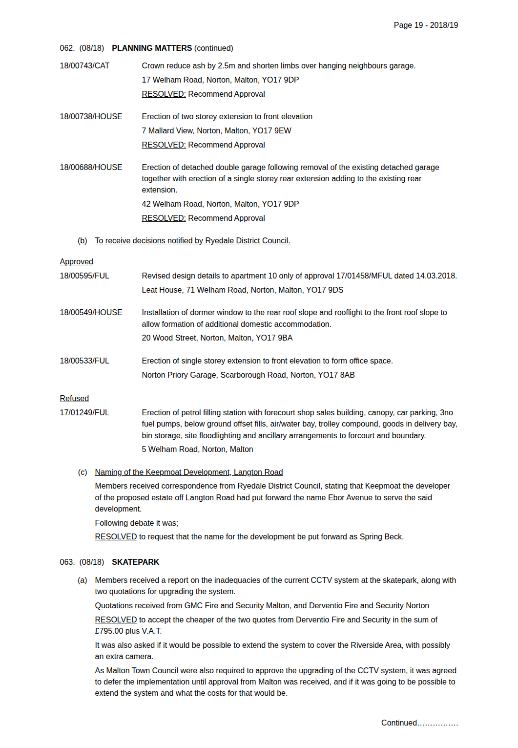Page 19 - 2018/19
062. (08/18)
PLANNING MATTERS (continued)
18/00743/CAT
Crown reduce ash by 2.5m and shorten limbs over hanging neighbours garage.
17 Welham Road, Norton, Malton, YO17 9DP
RESOLVED: Recommend Approval
18/00738/HOUSE
Erection of two storey extension to front elevation
7 Mallard View, Norton, Malton, YO17 9EW
RESOLVED: Recommend Approval
18/00688/HOUSE
Erection of detached double garage following removal of the existing detached garage together with erection of a single storey rear extension adding to the existing rear extension.
42 Welham Road, Norton, Malton, YO17 9DP
RESOLVED: Recommend Approval
(b)
To receive decisions notified by Ryedale District Council.
Approved
18/00595/FUL
Revised design details to apartment 10 only of approval 17/01458/MFUL dated 14.03.2018.
Leat House, 71 Welham Road, Norton, Malton, YO17 9DS
18/00549/HOUSE
Installation of dormer window to the rear roof slope and rooflight to the front roof slope to allow formation of additional domestic accommodation.
20 Wood Street, Norton, Malton, YO17 9BA
18/00533/FUL
Erection of single storey extension to front elevation to form office space.
Norton Priory Garage, Scarborough Road, Norton, YO17 8AB
Refused
17/01249/FUL
Erection of petrol filling station with forecourt shop sales building, canopy, car parking, 3no fuel pumps, below ground offset fills, air/water bay, trolley compound, goods in delivery bay, bin storage, site floodlighting and ancillary arrangements to forcourt and boundary.
5 Welham Road, Norton, Malton
(c)
Naming of the Keepmoat Development, Langton Road
Members received correspondence from Ryedale District Council, stating that Keepmoat the developer of the proposed estate off Langton Road had put forward the name Ebor Avenue to serve the said development.
Following debate it was;
RESOLVED to request that the name for the development be put forward as Spring Beck.
063. (08/18)
SKATEPARK
(a)
Members received a report on the inadequacies of the current CCTV system at the skatepark, along with two quotations for upgrading the system.
Quotations received from GMC Fire and Security Malton, and Derventio Fire and Security Norton
RESOLVED to accept the cheaper of the two quotes from Derventio Fire and Security in the sum of £795.00 plus V.A.T.
It was also asked if it would be possible to extend the system to cover the Riverside Area, with possibly an extra camera.
As Malton Town Council were also required to approve the upgrading of the CCTV system, it was agreed to defer the implementation until approval from Malton was received, and if it was going to be possible to extend the system and what the costs for that would be.
Continued…………….